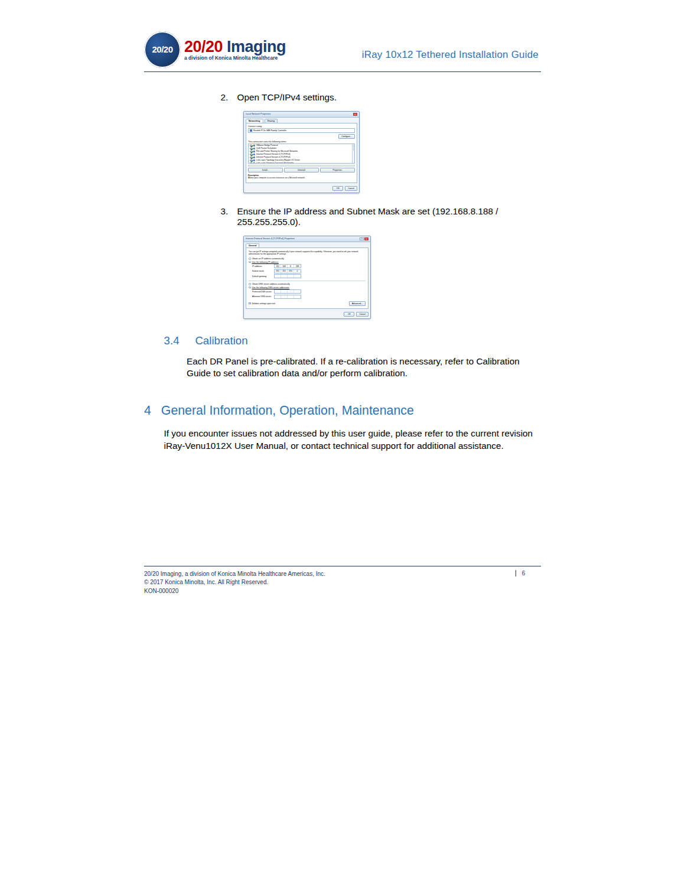20/20
20/20 Imaging
a division of Konica Minolta Healthcare
iRay 10x12 Tethered Installation Guide
2. Open TCP/IPv4 settings.
Local Network Properties ×
Networking
Sharing
Connect using:
Realtek PCIe GBE Family Controller
Configure...
This connection uses the following items:
VMware Bridge Protocol
QoS Packet Scheduler
File and Printer Sharing for Microsoft Networks
Internet Protocol Version 6 (TCP/IPv6)
Internet Protocol Version 4 (TCP/IPv4)
Link-Layer Topology Discovery Mapper I/O Driver
Link-Layer Topology Discovery Responder
Install... Uninstall Properties
Description
Allows your computer to access resources on a Microsoft network.
OK Cancel
3. Ensure the IP address and Subnet Mask are set (192.168.8.188 / 255.255.255.0).
Internet Protocol Version 4 (TCP/IPv4) Properties ?×
General
You can get IP settings assigned automatically if your network supports this capability. Otherwise, you need to ask your network administrator for the appropriate IP settings.
Obtain an IP address automatically
Use the following IP address:
IP address: 1921688188
Subnet mask: 2552552550
Default gateway: ...
Obtain DNS server address automatically
Use the following DNS server addresses:
Preferred DNS server: ...
Alternate DNS server: ...
Validate settings upon exit Advanced...
OK Cancel
3.4 Calibration
Each DR Panel is pre-calibrated. If a re-calibration is necessary, refer to Calibration Guide to set calibration data and/or perform calibration.
4 General Information, Operation, Maintenance
If you encounter issues not addressed by this user guide, please refer to the current revision iRay-Venu1012X User Manual, or contact technical support for additional assistance.
20/20 Imaging, a division of Konica Minolta Healthcare Americas, Inc.
© 2017 Konica Minolta, Inc. All Right Reserved.
KON-000020
6